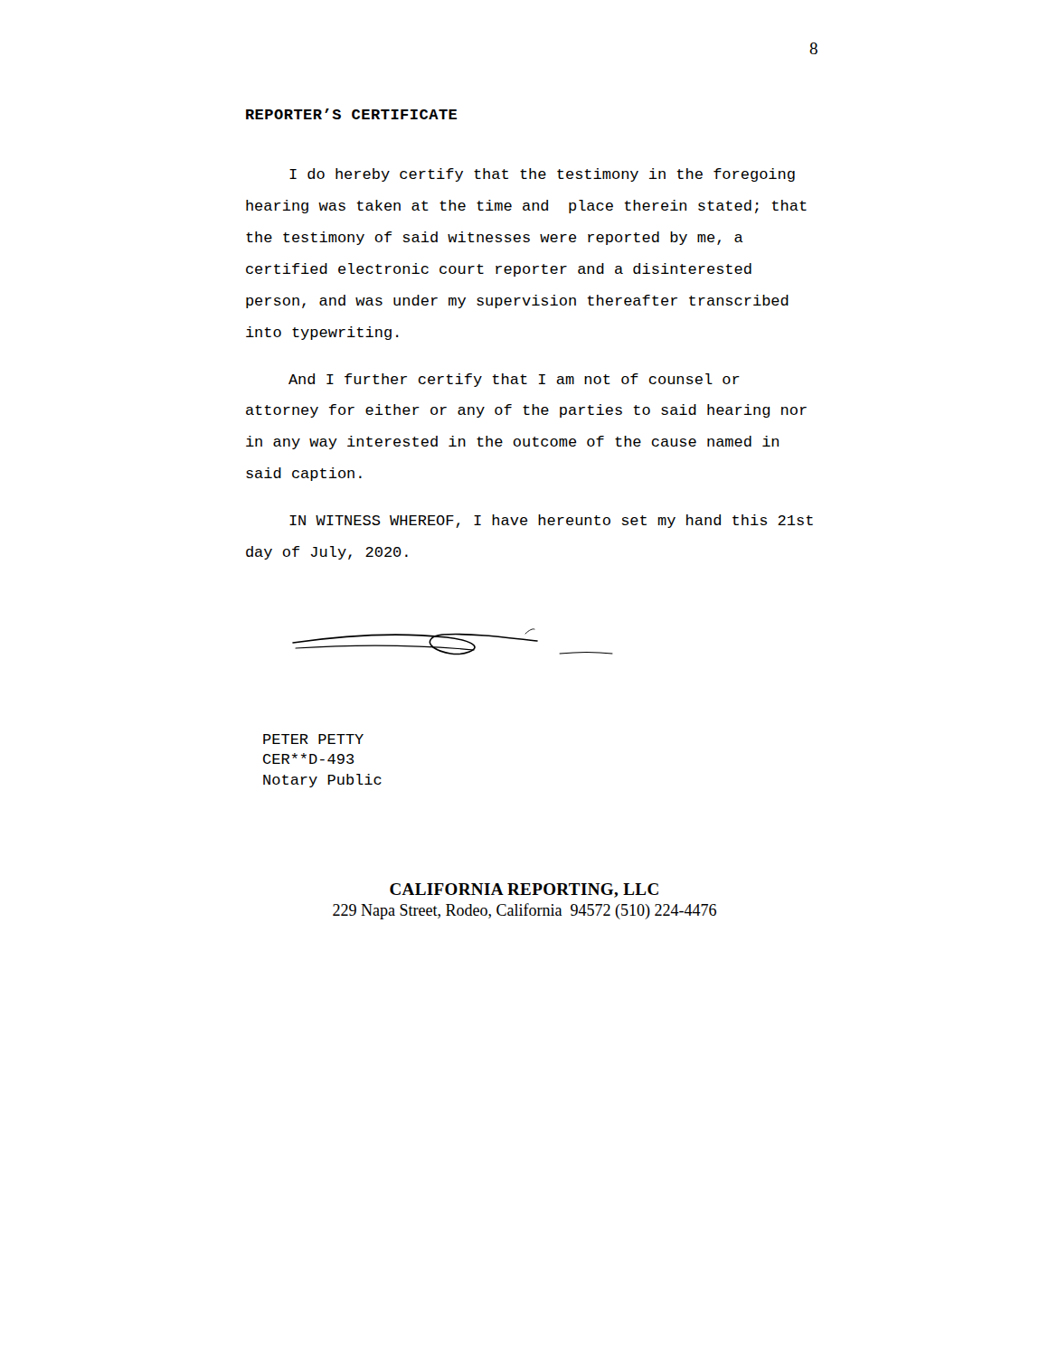8
REPORTER’S CERTIFICATE
I do hereby certify that the testimony in the foregoing hearing was taken at the time and place therein stated; that the testimony of said witnesses were reported by me, a certified electronic court reporter and a disinterested person, and was under my supervision thereafter transcribed into typewriting.
And I further certify that I am not of counsel or attorney for either or any of the parties to said hearing nor in any way interested in the outcome of the cause named in said caption.
IN WITNESS WHEREOF, I have hereunto set my hand this 21st day of July, 2020.
PETER PETTY CER**D-493 Notary Public
CALIFORNIA REPORTING, LLC
229 Napa Street, Rodeo, California 94572 (510) 224-4476